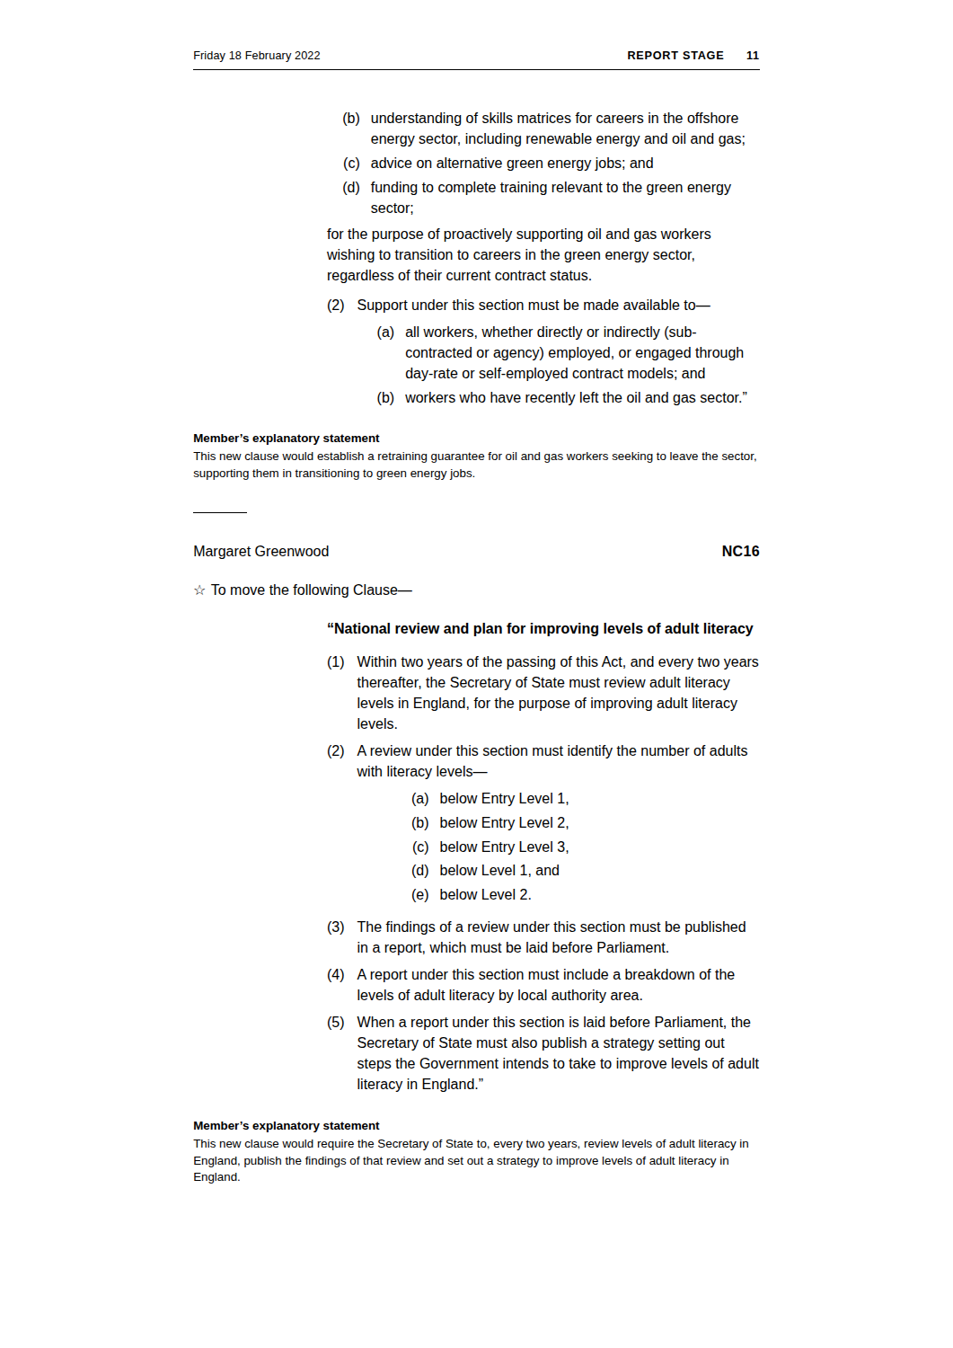Friday 18 February 2022
Report Stage 11
(b)
understanding of skills matrices for careers in the offshore energy sector, including renewable energy and oil and gas;
(c)
advice on alternative green energy jobs; and
(d)
funding to complete training relevant to the green energy sector;
for the purpose of proactively supporting oil and gas workers wishing to transition to careers in the green energy sector, regardless of their current contract status.
(2)
Support under this section must be made available to—
(a)
all workers, whether directly or indirectly (sub-contracted or agency) employed, or engaged through day-rate or self-employed contract models; and
(b)
workers who have recently left the oil and gas sector.”
Member’s explanatory statement
This new clause would establish a retraining guarantee for oil and gas workers seeking to leave the sector, supporting them in transitioning to green energy jobs.
Margaret Greenwood
NC16
☆To move the following Clause—
“National review and plan for improving levels of adult literacy
(1)
Within two years of the passing of this Act, and every two years thereafter, the Secretary of State must review adult literacy levels in England, for the purpose of improving adult literacy levels.
(2)
A review under this section must identify the number of adults with literacy levels—
(a)
below Entry Level 1,
(b)
below Entry Level 2,
(c)
below Entry Level 3,
(d)
below Level 1, and
(e)
below Level 2.
(3)
The findings of a review under this section must be published in a report, which must be laid before Parliament.
(4)
A report under this section must include a breakdown of the levels of adult literacy by local authority area.
(5)
When a report under this section is laid before Parliament, the Secretary of State must also publish a strategy setting out steps the Government intends to take to improve levels of adult literacy in England.”
Member’s explanatory statement
This new clause would require the Secretary of State to, every two years, review levels of adult literacy in England, publish the findings of that review and set out a strategy to improve levels of adult literacy in England.